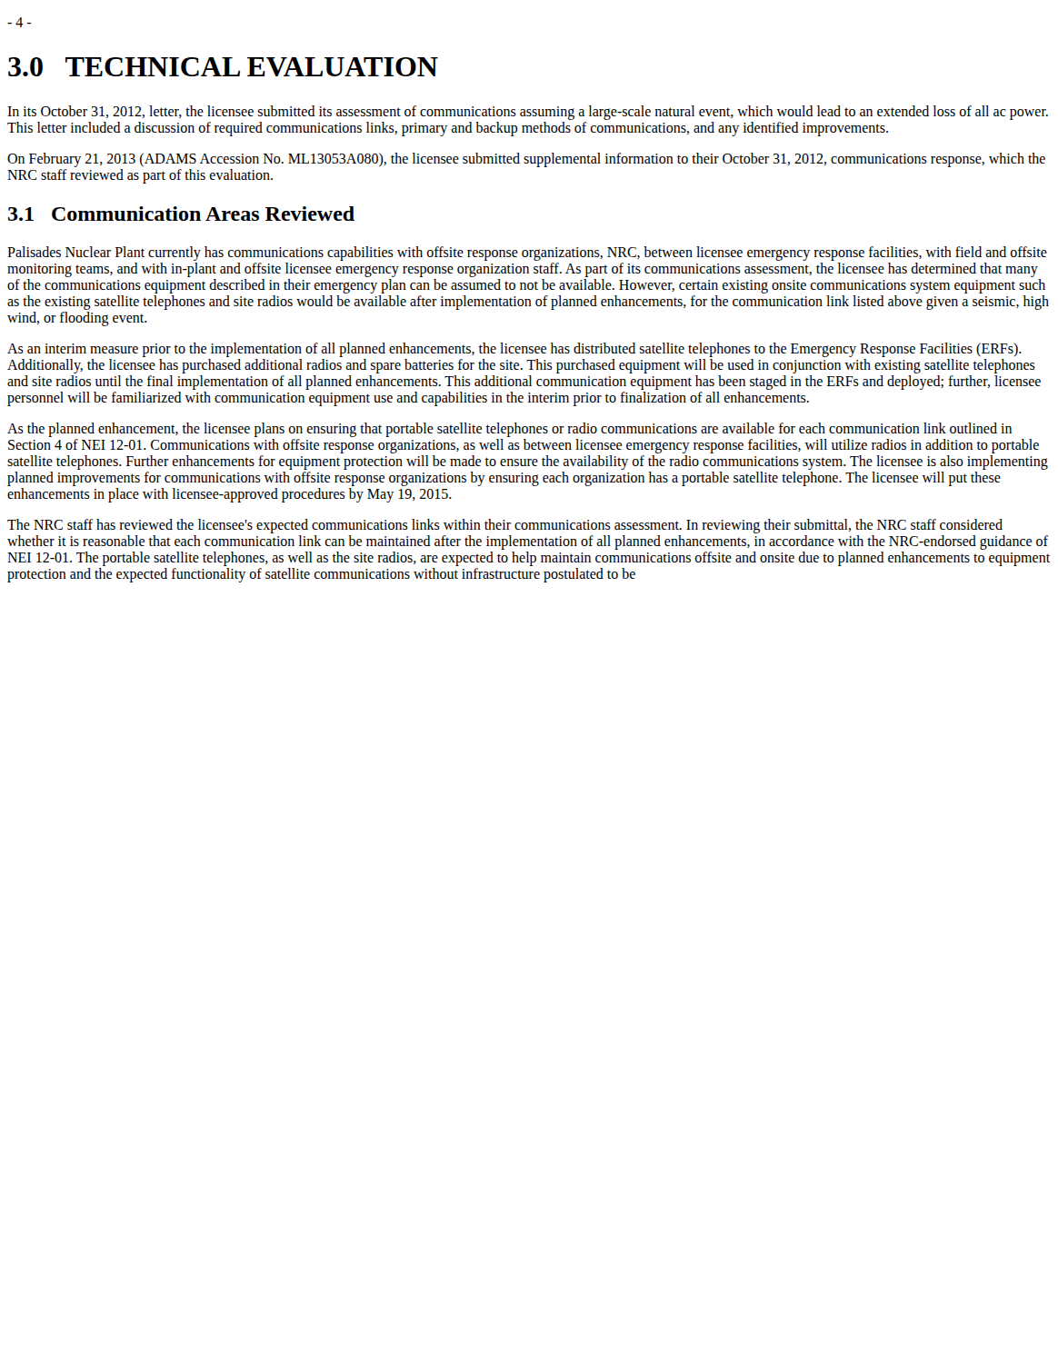- 4 -
3.0 TECHNICAL EVALUATION
In its October 31, 2012, letter, the licensee submitted its assessment of communications assuming a large-scale natural event, which would lead to an extended loss of all ac power. This letter included a discussion of required communications links, primary and backup methods of communications, and any identified improvements.
On February 21, 2013 (ADAMS Accession No. ML13053A080), the licensee submitted supplemental information to their October 31, 2012, communications response, which the NRC staff reviewed as part of this evaluation.
3.1 Communication Areas Reviewed
Palisades Nuclear Plant currently has communications capabilities with offsite response organizations, NRC, between licensee emergency response facilities, with field and offsite monitoring teams, and with in-plant and offsite licensee emergency response organization staff. As part of its communications assessment, the licensee has determined that many of the communications equipment described in their emergency plan can be assumed to not be available. However, certain existing onsite communications system equipment such as the existing satellite telephones and site radios would be available after implementation of planned enhancements, for the communication link listed above given a seismic, high wind, or flooding event.
As an interim measure prior to the implementation of all planned enhancements, the licensee has distributed satellite telephones to the Emergency Response Facilities (ERFs). Additionally, the licensee has purchased additional radios and spare batteries for the site. This purchased equipment will be used in conjunction with existing satellite telephones and site radios until the final implementation of all planned enhancements. This additional communication equipment has been staged in the ERFs and deployed; further, licensee personnel will be familiarized with communication equipment use and capabilities in the interim prior to finalization of all enhancements.
As the planned enhancement, the licensee plans on ensuring that portable satellite telephones or radio communications are available for each communication link outlined in Section 4 of NEI 12-01. Communications with offsite response organizations, as well as between licensee emergency response facilities, will utilize radios in addition to portable satellite telephones. Further enhancements for equipment protection will be made to ensure the availability of the radio communications system. The licensee is also implementing planned improvements for communications with offsite response organizations by ensuring each organization has a portable satellite telephone. The licensee will put these enhancements in place with licensee-approved procedures by May 19, 2015.
The NRC staff has reviewed the licensee's expected communications links within their communications assessment. In reviewing their submittal, the NRC staff considered whether it is reasonable that each communication link can be maintained after the implementation of all planned enhancements, in accordance with the NRC-endorsed guidance of NEI 12-01. The portable satellite telephones, as well as the site radios, are expected to help maintain communications offsite and onsite due to planned enhancements to equipment protection and the expected functionality of satellite communications without infrastructure postulated to be